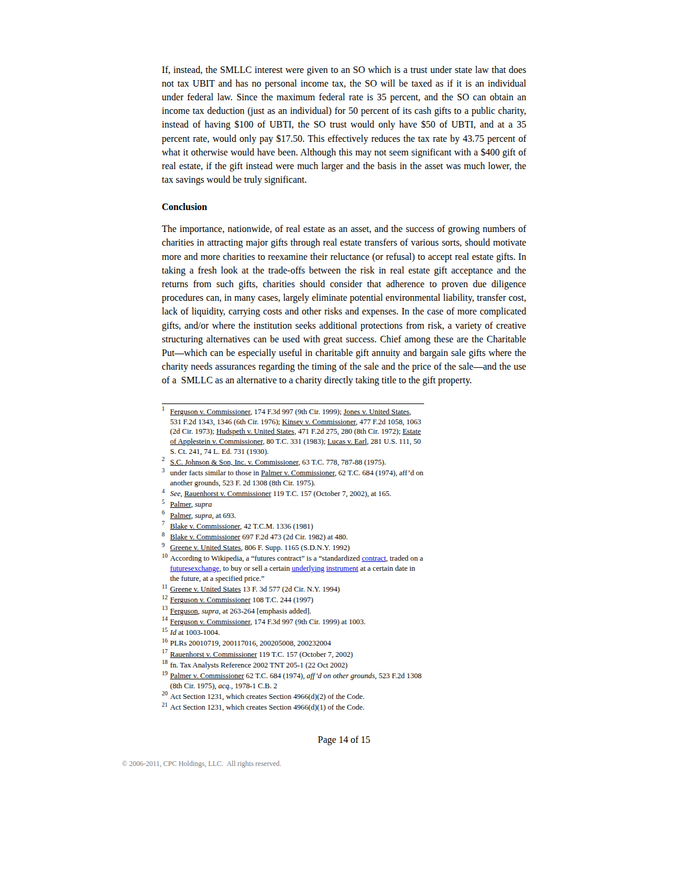If, instead, the SMLLC interest were given to an SO which is a trust under state law that does not tax UBIT and has no personal income tax, the SO will be taxed as if it is an individual under federal law. Since the maximum federal rate is 35 percent, and the SO can obtain an income tax deduction (just as an individual) for 50 percent of its cash gifts to a public charity, instead of having $100 of UBTI, the SO trust would only have $50 of UBTI, and at a 35 percent rate, would only pay $17.50. This effectively reduces the tax rate by 43.75 percent of what it otherwise would have been. Although this may not seem significant with a $400 gift of real estate, if the gift instead were much larger and the basis in the asset was much lower, the tax savings would be truly significant.
Conclusion
The importance, nationwide, of real estate as an asset, and the success of growing numbers of charities in attracting major gifts through real estate transfers of various sorts, should motivate more and more charities to reexamine their reluctance (or refusal) to accept real estate gifts. In taking a fresh look at the trade-offs between the risk in real estate gift acceptance and the returns from such gifts, charities should consider that adherence to proven due diligence procedures can, in many cases, largely eliminate potential environmental liability, transfer cost, lack of liquidity, carrying costs and other risks and expenses. In the case of more complicated gifts, and/or where the institution seeks additional protections from risk, a variety of creative structuring alternatives can be used with great success. Chief among these are the Charitable Put—which can be especially useful in charitable gift annuity and bargain sale gifts where the charity needs assurances regarding the timing of the sale and the price of the sale—and the use of a SMLLC as an alternative to a charity directly taking title to the gift property.
Ferguson v. Commissioner, 174 F.3d 997 (9th Cir. 1999); Jones v. United States, 531 F.2d 1343, 1346 (6th Cir. 1976); Kinsey v. Commissioner, 477 F.2d 1058, 1063 (2d Cir. 1973); Hudspeth v. United States, 471 F.2d 275, 280 (8th Cir. 1972); Estate of Applestein v. Commissioner, 80 T.C. 331 (1983); Lucas v. Earl, 281 U.S. 111, 50 S. Ct. 241, 74 L. Ed. 731 (1930).
S.C. Johnson & Son, Inc. v. Commissioner, 63 T.C. 778, 787-88 (1975).
under facts similar to those in Palmer v. Commissioner, 62 T.C. 684 (1974), aff’d on another grounds, 523 F. 2d 1308 (8th Cir. 1975).
See, Rauenhorst v. Commissioner 119 T.C. 157 (October 7, 2002), at 165.
Palmer, supra
Palmer, supra, at 693.
Blake v. Commissioner, 42 T.C.M. 1336 (1981)
Blake v. Commissioner 697 F.2d 473 (2d Cir. 1982) at 480.
Greene v. United States, 806 F. Supp. 1165 (S.D.N.Y. 1992)
According to Wikipedia, a “futures contract” is a “standardized contract, traded on a futuresexchange, to buy or sell a certain underlying instrument at a certain date in the future, at a specified price.”
Greene v. United States 13 F. 3d 577 (2d Cir. N.Y. 1994)
Ferguson v. Commissioner 108 T.C. 244 (1997)
Ferguson, supra, at 263-264 [emphasis added].
Ferguson v. Commissioner, 174 F.3d 997 (9th Cir. 1999) at 1003.
Id at 1003-1004.
PLRs 20010719, 200117016, 200205008, 200232004
Rauenhorst v. Commissioner 119 T.C. 157 (October 7, 2002)
fn. Tax Analysts Reference 2002 TNT 205-1 (22 Oct 2002)
Palmer v. Commissioner 62 T.C. 684 (1974), aff’d on other grounds, 523 F.2d 1308 (8th Cir. 1975), acq., 1978-1 C.B. 2
Act Section 1231, which creates Section 4966(d)(2) of the Code.
Act Section 1231, which creates Section 4966(d)(1) of the Code.
Page 14 of 15
© 2006-2011, CPC Holdings, LLC. All rights reserved.